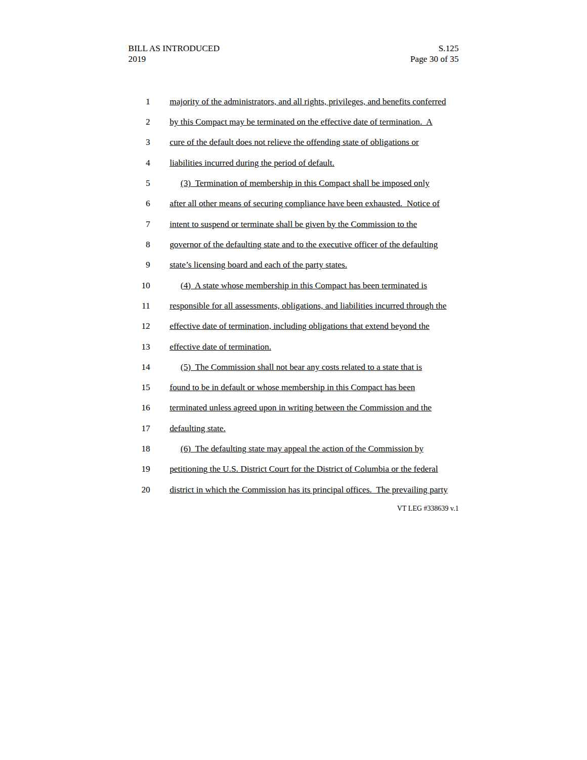BILL AS INTRODUCED 2019
S.125 Page 30 of 35
majority of the administrators, and all rights, privileges, and benefits conferred
by this Compact may be terminated on the effective date of termination. A
cure of the default does not relieve the offending state of obligations or
liabilities incurred during the period of default.
(3) Termination of membership in this Compact shall be imposed only
after all other means of securing compliance have been exhausted. Notice of
intent to suspend or terminate shall be given by the Commission to the
governor of the defaulting state and to the executive officer of the defaulting
state’s licensing board and each of the party states.
(4) A state whose membership in this Compact has been terminated is
responsible for all assessments, obligations, and liabilities incurred through the
effective date of termination, including obligations that extend beyond the
effective date of termination.
(5) The Commission shall not bear any costs related to a state that is
found to be in default or whose membership in this Compact has been
terminated unless agreed upon in writing between the Commission and the
defaulting state.
(6) The defaulting state may appeal the action of the Commission by
petitioning the U.S. District Court for the District of Columbia or the federal
district in which the Commission has its principal offices. The prevailing party
VT LEG #338639 v.1